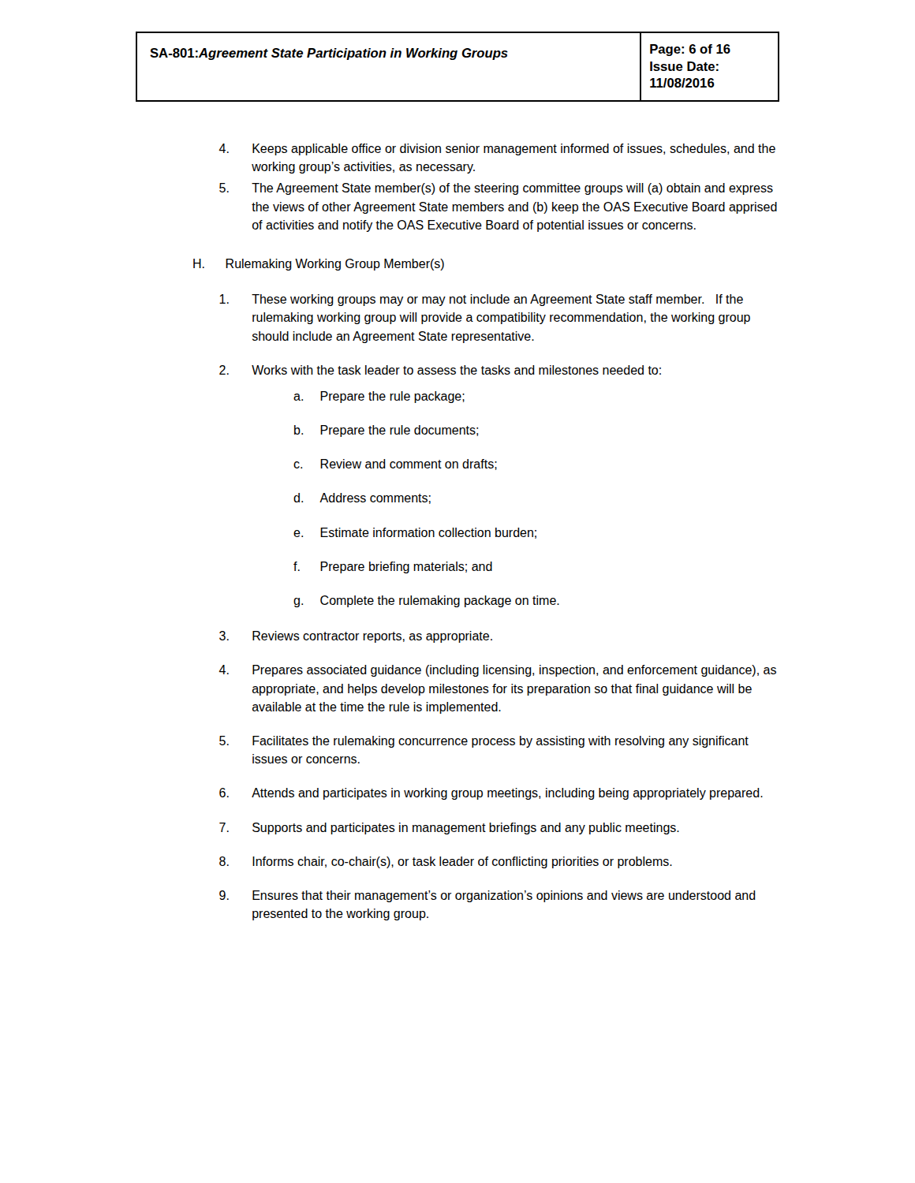SA-801: Agreement State Participation in Working Groups
Page: 6 of 16
Issue Date:
11/08/2016
4. Keeps applicable office or division senior management informed of issues, schedules, and the working group’s activities, as necessary.
5. The Agreement State member(s) of the steering committee groups will (a) obtain and express the views of other Agreement State members and (b) keep the OAS Executive Board apprised of activities and notify the OAS Executive Board of potential issues or concerns.
H. Rulemaking Working Group Member(s)
1. These working groups may or may not include an Agreement State staff member. If the rulemaking working group will provide a compatibility recommendation, the working group should include an Agreement State representative.
2. Works with the task leader to assess the tasks and milestones needed to:
a. Prepare the rule package;
b. Prepare the rule documents;
c. Review and comment on drafts;
d. Address comments;
e. Estimate information collection burden;
f. Prepare briefing materials; and
g. Complete the rulemaking package on time.
3. Reviews contractor reports, as appropriate.
4. Prepares associated guidance (including licensing, inspection, and enforcement guidance), as appropriate, and helps develop milestones for its preparation so that final guidance will be available at the time the rule is implemented.
5. Facilitates the rulemaking concurrence process by assisting with resolving any significant issues or concerns.
6. Attends and participates in working group meetings, including being appropriately prepared.
7. Supports and participates in management briefings and any public meetings.
8. Informs chair, co-chair(s), or task leader of conflicting priorities or problems.
9. Ensures that their management’s or organization’s opinions and views are understood and presented to the working group.